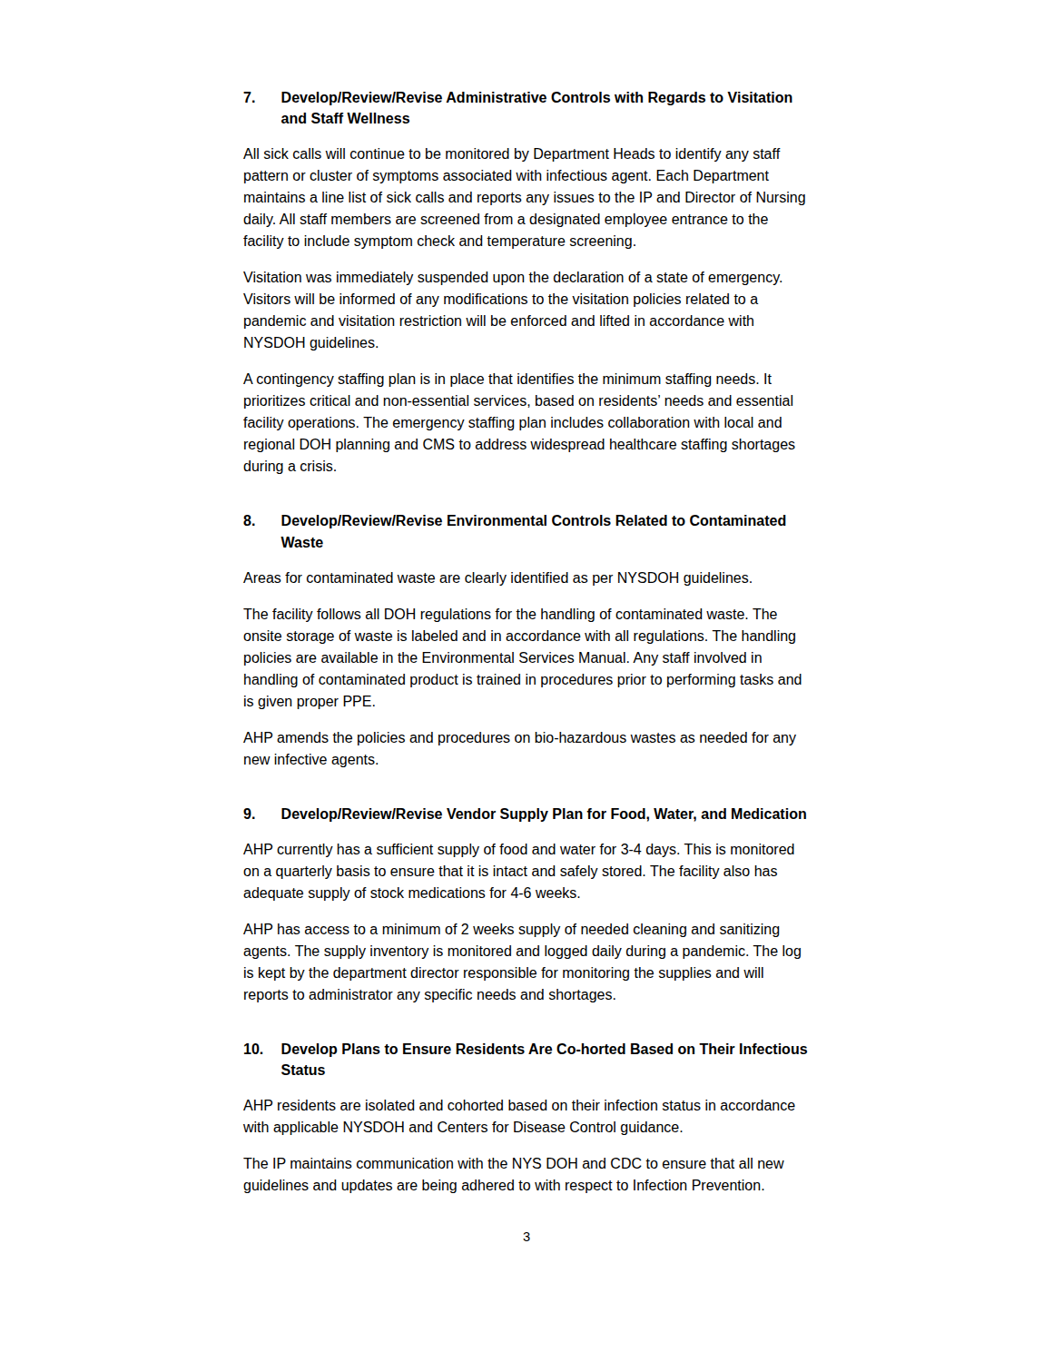Develop/Review/Revise Administrative Controls with Regards to Visitation and Staff Wellness
All sick calls will continue to be monitored by Department Heads to identify any staff pattern or cluster of symptoms associated with infectious agent. Each Department maintains a line list of sick calls and reports any issues to the IP and Director of Nursing daily. All staff members are screened from a designated employee entrance to the facility to include symptom check and temperature screening.
Visitation was immediately suspended upon the declaration of a state of emergency. Visitors will be informed of any modifications to the visitation policies related to a pandemic and visitation restriction will be enforced and lifted in accordance with NYSDOH guidelines.
A contingency staffing plan is in place that identifies the minimum staffing needs. It prioritizes critical and non-essential services, based on residents’ needs and essential facility operations. The emergency staffing plan includes collaboration with local and regional DOH planning and CMS to address widespread healthcare staffing shortages during a crisis.
Develop/Review/Revise Environmental Controls Related to Contaminated Waste
Areas for contaminated waste are clearly identified as per NYSDOH guidelines.
The facility follows all DOH regulations for the handling of contaminated waste. The onsite storage of waste is labeled and in accordance with all regulations. The handling policies are available in the Environmental Services Manual. Any staff involved in handling of contaminated product is trained in procedures prior to performing tasks and is given proper PPE.
AHP amends the policies and procedures on bio-hazardous wastes as needed for any new infective agents.
Develop/Review/Revise Vendor Supply Plan for Food, Water, and Medication
AHP currently has a sufficient supply of food and water for 3-4 days. This is monitored on a quarterly basis to ensure that it is intact and safely stored. The facility also has adequate supply of stock medications for 4-6 weeks.
AHP has access to a minimum of 2 weeks supply of needed cleaning and sanitizing agents. The supply inventory is monitored and logged daily during a pandemic. The log is kept by the department director responsible for monitoring the supplies and will reports to administrator any specific needs and shortages.
Develop Plans to Ensure Residents Are Co-horted Based on Their Infectious Status
AHP residents are isolated and cohorted based on their infection status in accordance with applicable NYSDOH and Centers for Disease Control guidance.
The IP maintains communication with the NYS DOH and CDC to ensure that all new guidelines and updates are being adhered to with respect to Infection Prevention.
3